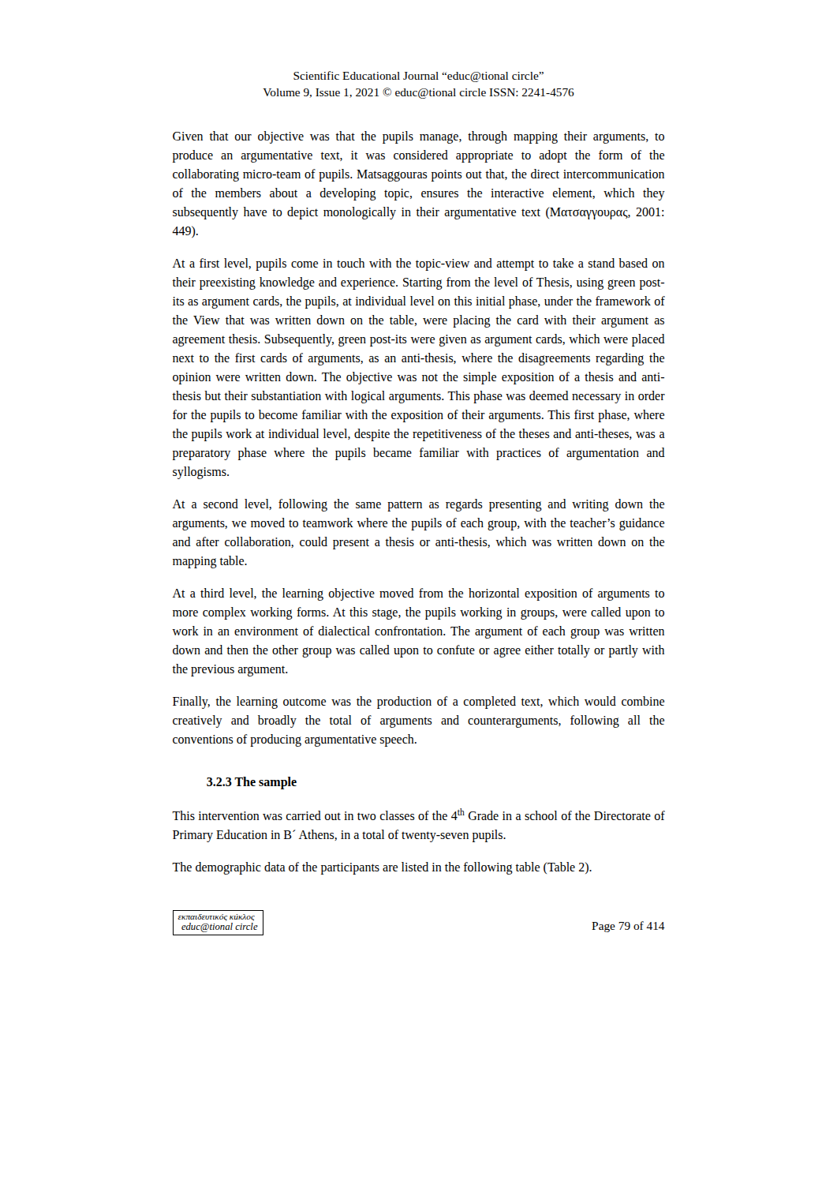Scientific Educational Journal “educ@tional circle”
Volume 9, Issue 1, 2021 © educ@tional circle ISSN: 2241-4576
Given that our objective was that the pupils manage, through mapping their arguments, to produce an argumentative text, it was considered appropriate to adopt the form of the collaborating micro-team of pupils. Matsaggouras points out that, the direct intercommunication of the members about a developing topic, ensures the interactive element, which they subsequently have to depict monologically in their argumentative text (Ματσαγγουρας, 2001: 449).
At a first level, pupils come in touch with the topic-view and attempt to take a stand based on their preexisting knowledge and experience. Starting from the level of Thesis, using green post-its as argument cards, the pupils, at individual level on this initial phase, under the framework of the View that was written down on the table, were placing the card with their argument as agreement thesis. Subsequently, green post-its were given as argument cards, which were placed next to the first cards of arguments, as an anti-thesis, where the disagreements regarding the opinion were written down. The objective was not the simple exposition of a thesis and anti-thesis but their substantiation with logical arguments. This phase was deemed necessary in order for the pupils to become familiar with the exposition of their arguments. This first phase, where the pupils work at individual level, despite the repetitiveness of the theses and anti-theses, was a preparatory phase where the pupils became familiar with practices of argumentation and syllogisms.
At a second level, following the same pattern as regards presenting and writing down the arguments, we moved to teamwork where the pupils of each group, with the teacher’s guidance and after collaboration, could present a thesis or anti-thesis, which was written down on the mapping table.
At a third level, the learning objective moved from the horizontal exposition of arguments to more complex working forms. At this stage, the pupils working in groups, were called upon to work in an environment of dialectical confrontation. The argument of each group was written down and then the other group was called upon to confute or agree either totally or partly with the previous argument.
Finally, the learning outcome was the production of a completed text, which would combine creatively and broadly the total of arguments and counterarguments, following all the conventions of producing argumentative speech.
3.2.3 The sample
This intervention was carried out in two classes of the 4th Grade in a school of the Directorate of Primary Education in B´ Athens, in a total of twenty-seven pupils.
The demographic data of the participants are listed in the following table (Table 2).
εκπαιδευτικóς κúκλος
educ@tional circle
Page 79 of 414